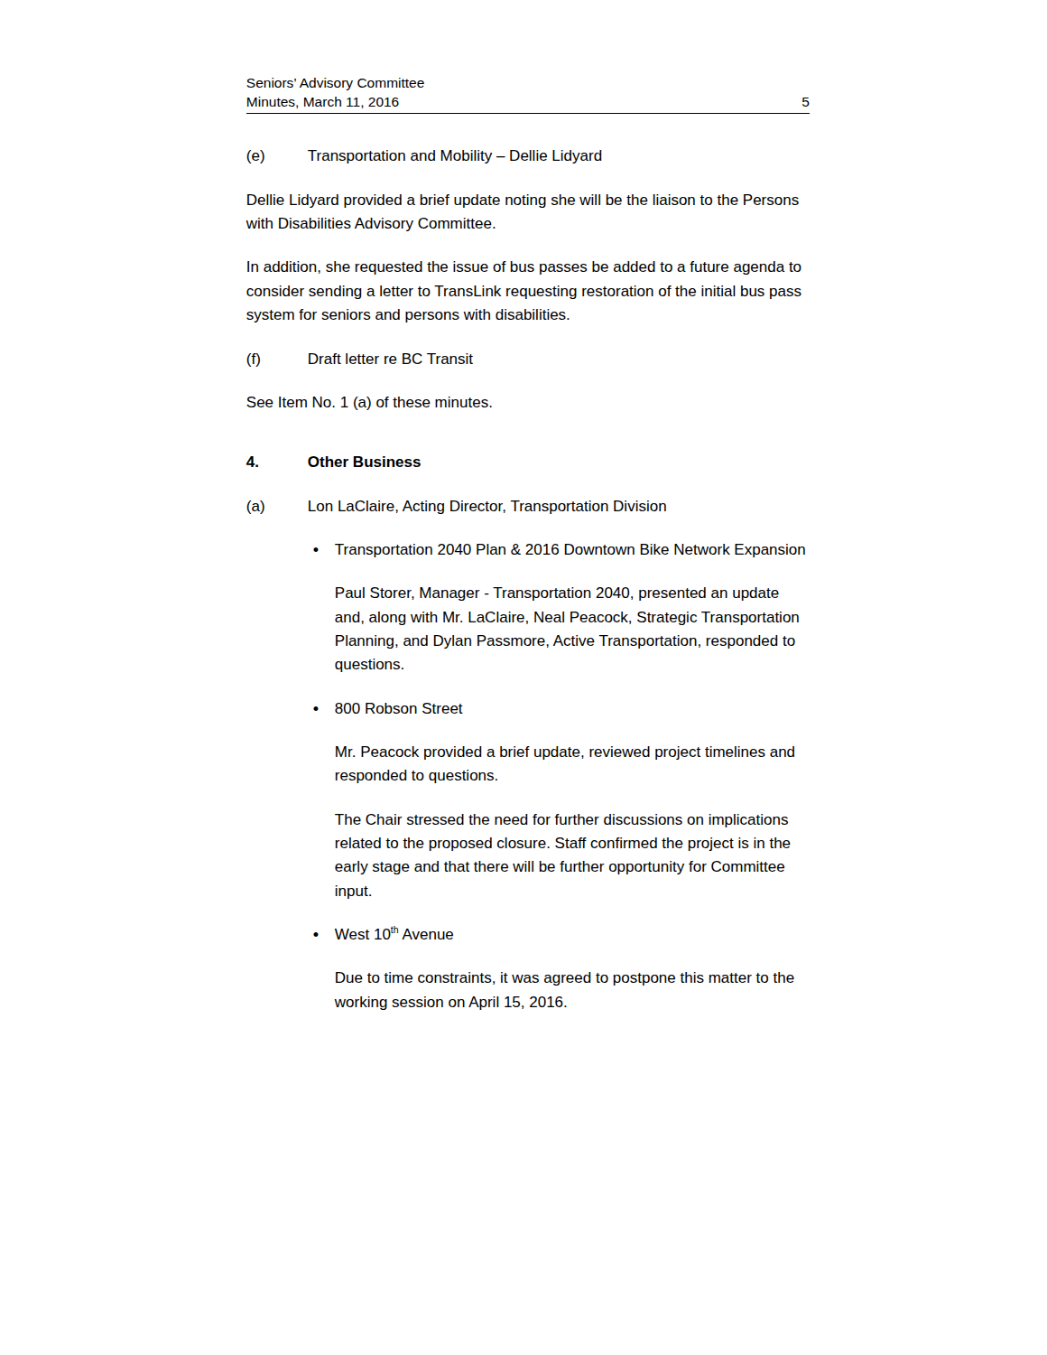Seniors’ Advisory Committee
Minutes, March 11, 2016
5
(e)
Transportation and Mobility – Dellie Lidyard
Dellie Lidyard provided a brief update noting she will be the liaison to the Persons with Disabilities Advisory Committee.
In addition, she requested the issue of bus passes be added to a future agenda to consider sending a letter to TransLink requesting restoration of the initial bus pass system for seniors and persons with disabilities.
(f)
Draft letter re BC Transit
See Item No. 1 (a) of these minutes.
4.
Other Business
(a)
Lon LaClaire, Acting Director, Transportation Division
Transportation 2040 Plan & 2016 Downtown Bike Network Expansion
Paul Storer, Manager - Transportation 2040, presented an update and, along with Mr. LaClaire, Neal Peacock, Strategic Transportation Planning, and Dylan Passmore, Active Transportation, responded to questions.
800 Robson Street
Mr. Peacock provided a brief update, reviewed project timelines and responded to questions.
The Chair stressed the need for further discussions on implications related to the proposed closure. Staff confirmed the project is in the early stage and that there will be further opportunity for Committee input.
West 10th Avenue
Due to time constraints, it was agreed to postpone this matter to the working session on April 15, 2016.